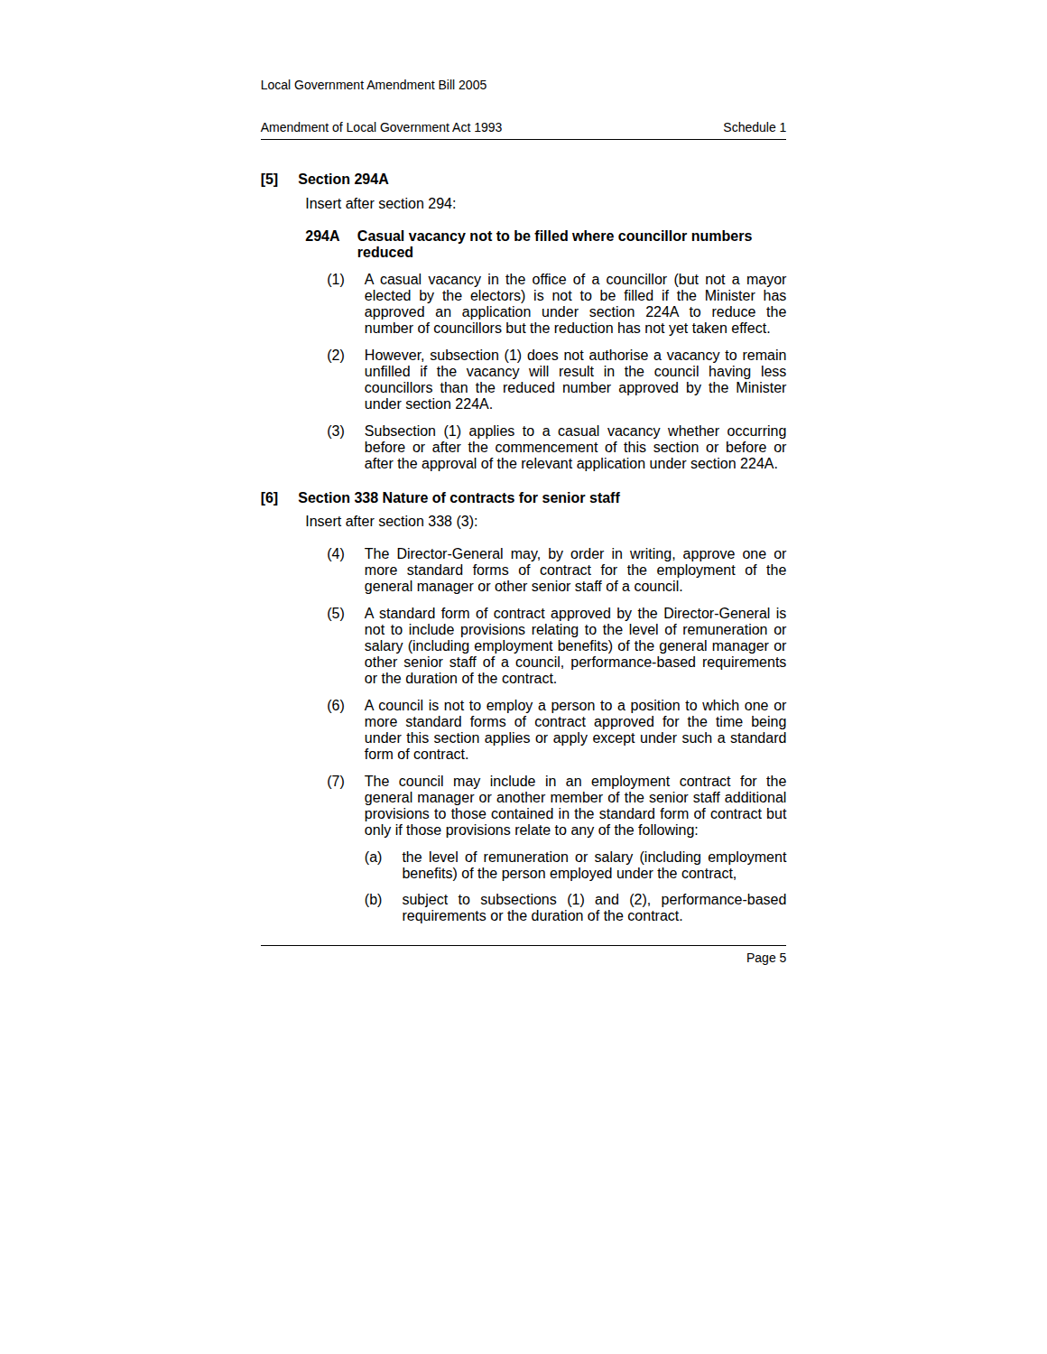Local Government Amendment Bill 2005
Amendment of Local Government Act 1993 Schedule 1
[5] Section 294A
Insert after section 294:
294A Casual vacancy not to be filled where councillor numbers reduced
(1) A casual vacancy in the office of a councillor (but not a mayor elected by the electors) is not to be filled if the Minister has approved an application under section 224A to reduce the number of councillors but the reduction has not yet taken effect.
(2) However, subsection (1) does not authorise a vacancy to remain unfilled if the vacancy will result in the council having less councillors than the reduced number approved by the Minister under section 224A.
(3) Subsection (1) applies to a casual vacancy whether occurring before or after the commencement of this section or before or after the approval of the relevant application under section 224A.
[6] Section 338 Nature of contracts for senior staff
Insert after section 338 (3):
(4) The Director-General may, by order in writing, approve one or more standard forms of contract for the employment of the general manager or other senior staff of a council.
(5) A standard form of contract approved by the Director-General is not to include provisions relating to the level of remuneration or salary (including employment benefits) of the general manager or other senior staff of a council, performance-based requirements or the duration of the contract.
(6) A council is not to employ a person to a position to which one or more standard forms of contract approved for the time being under this section applies or apply except under such a standard form of contract.
(7) The council may include in an employment contract for the general manager or another member of the senior staff additional provisions to those contained in the standard form of contract but only if those provisions relate to any of the following:
(a) the level of remuneration or salary (including employment benefits) of the person employed under the contract,
(b) subject to subsections (1) and (2), performance-based requirements or the duration of the contract.
Page 5